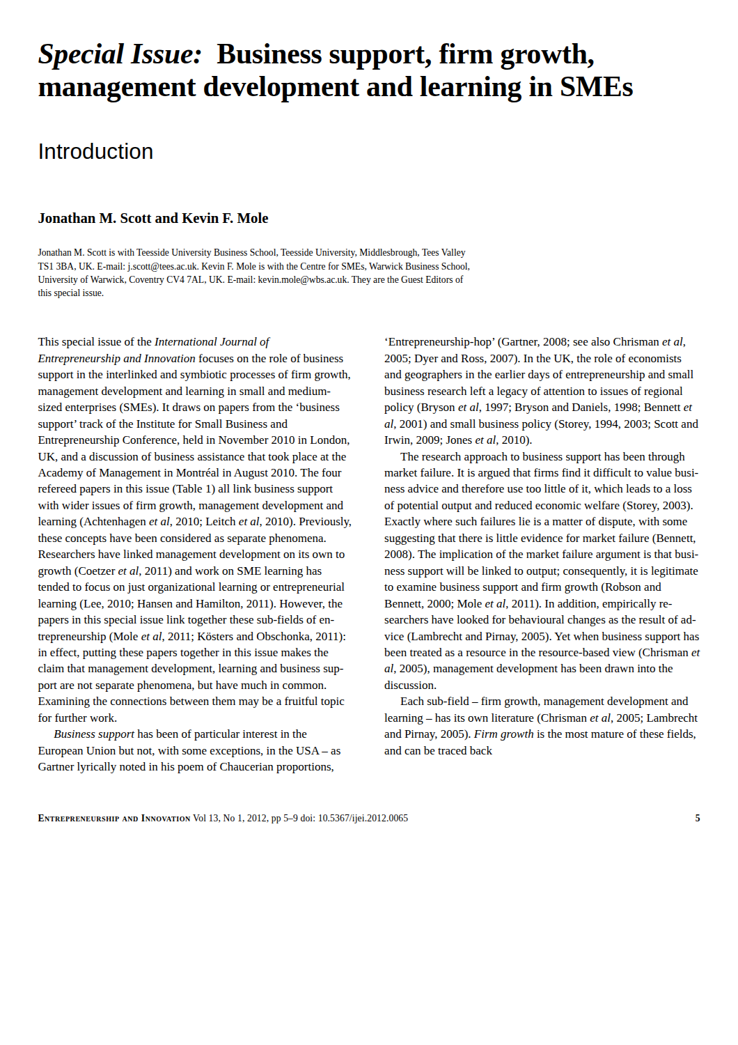Special Issue: Business support, firm growth, management development and learning in SMEs
Introduction
Jonathan M. Scott and Kevin F. Mole
Jonathan M. Scott is with Teesside University Business School, Teesside University, Middlesbrough, Tees Valley TS1 3BA, UK. E-mail: j.scott@tees.ac.uk. Kevin F. Mole is with the Centre for SMEs, Warwick Business School, University of Warwick, Coventry CV4 7AL, UK. E-mail: kevin.mole@wbs.ac.uk. They are the Guest Editors of this special issue.
This special issue of the International Journal of Entrepreneurship and Innovation focuses on the role of business support in the interlinked and symbiotic processes of firm growth, management development and learning in small and medium-sized enterprises (SMEs). It draws on papers from the ‘business support’ track of the Institute for Small Business and Entrepreneurship Conference, held in November 2010 in London, UK, and a discussion of business assistance that took place at the Academy of Management in Montréal in August 2010. The four refereed papers in this issue (Table 1) all link business support with wider issues of firm growth, management development and learning (Achtenhagen et al, 2010; Leitch et al, 2010). Previously, these concepts have been considered as separate phenomena. Researchers have linked management development on its own to growth (Coetzer et al, 2011) and work on SME learning has tended to focus on just organizational learning or entrepreneurial learning (Lee, 2010; Hansen and Hamilton, 2011). However, the papers in this special issue link together these sub-fields of entrepreneurship (Mole et al, 2011; Kösters and Obschonka, 2011): in effect, putting these papers together in this issue makes the claim that management development, learning and business support are not separate phenomena, but have much in common. Examining the connections between them may be a fruitful topic for further work.
Business support has been of particular interest in the European Union but not, with some exceptions, in the USA – as Gartner lyrically noted in his poem of Chaucerian proportions, ‘Entrepreneurship-hop’ (Gartner, 2008; see also Chrisman et al, 2005; Dyer and Ross, 2007). In the UK, the role of economists and geographers in the earlier days of entrepreneurship and small business research left a legacy of attention to issues of regional policy (Bryson et al, 1997; Bryson and Daniels, 1998; Bennett et al, 2001) and small business policy (Storey, 1994, 2003; Scott and Irwin, 2009; Jones et al, 2010).
The research approach to business support has been through market failure. It is argued that firms find it difficult to value business advice and therefore use too little of it, which leads to a loss of potential output and reduced economic welfare (Storey, 2003). Exactly where such failures lie is a matter of dispute, with some suggesting that there is little evidence for market failure (Bennett, 2008). The implication of the market failure argument is that business support will be linked to output; consequently, it is legitimate to examine business support and firm growth (Robson and Bennett, 2000; Mole et al, 2011). In addition, empirically researchers have looked for behavioural changes as the result of advice (Lambrecht and Pirnay, 2005). Yet when business support has been treated as a resource in the resource-based view (Chrisman et al, 2005), management development has been drawn into the discussion.
Each sub-field – firm growth, management development and learning – has its own literature (Chrisman et al, 2005; Lambrecht and Pirnay, 2005). Firm growth is the most mature of these fields, and can be traced back
Entrepreneurship and Innovation Vol 13, No 1, 2012, pp 5–9 doi: 10.5367/ijei.2012.0065
5